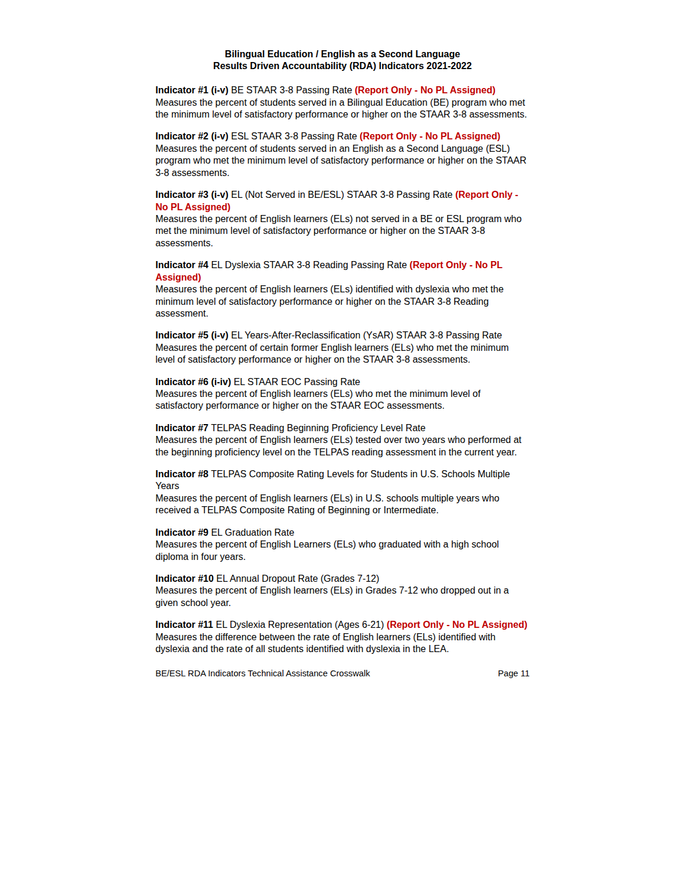Bilingual Education / English as a Second Language
Results Driven Accountability (RDA) Indicators 2021-2022
Indicator #1 (i-v) BE STAAR 3-8 Passing Rate (Report Only - No PL Assigned)
Measures the percent of students served in a Bilingual Education (BE) program who met the minimum level of satisfactory performance or higher on the STAAR 3-8 assessments.
Indicator #2 (i-v) ESL STAAR 3-8 Passing Rate (Report Only - No PL Assigned)
Measures the percent of students served in an English as a Second Language (ESL) program who met the minimum level of satisfactory performance or higher on the STAAR 3-8 assessments.
Indicator #3 (i-v) EL (Not Served in BE/ESL) STAAR 3-8 Passing Rate (Report Only - No PL Assigned)
Measures the percent of English learners (ELs) not served in a BE or ESL program who met the minimum level of satisfactory performance or higher on the STAAR 3-8 assessments.
Indicator #4 EL Dyslexia STAAR 3-8 Reading Passing Rate (Report Only - No PL Assigned)
Measures the percent of English learners (ELs) identified with dyslexia who met the minimum level of satisfactory performance or higher on the STAAR 3-8 Reading assessment.
Indicator #5 (i-v) EL Years-After-Reclassification (YsAR) STAAR 3-8 Passing Rate
Measures the percent of certain former English learners (ELs) who met the minimum level of satisfactory performance or higher on the STAAR 3-8 assessments.
Indicator #6 (i-iv) EL STAAR EOC Passing Rate
Measures the percent of English learners (ELs) who met the minimum level of satisfactory performance or higher on the STAAR EOC assessments.
Indicator #7 TELPAS Reading Beginning Proficiency Level Rate
Measures the percent of English learners (ELs) tested over two years who performed at the beginning proficiency level on the TELPAS reading assessment in the current year.
Indicator #8 TELPAS Composite Rating Levels for Students in U.S. Schools Multiple Years
Measures the percent of English learners (ELs) in U.S. schools multiple years who received a TELPAS Composite Rating of Beginning or Intermediate.
Indicator #9 EL Graduation Rate
Measures the percent of English Learners (ELs) who graduated with a high school diploma in four years.
Indicator #10 EL Annual Dropout Rate (Grades 7-12)
Measures the percent of English learners (ELs) in Grades 7-12 who dropped out in a given school year.
Indicator #11 EL Dyslexia Representation (Ages 6-21) (Report Only - No PL Assigned)
Measures the difference between the rate of English learners (ELs) identified with dyslexia and the rate of all students identified with dyslexia in the LEA.
BE/ESL RDA Indicators Technical Assistance Crosswalk Page 11